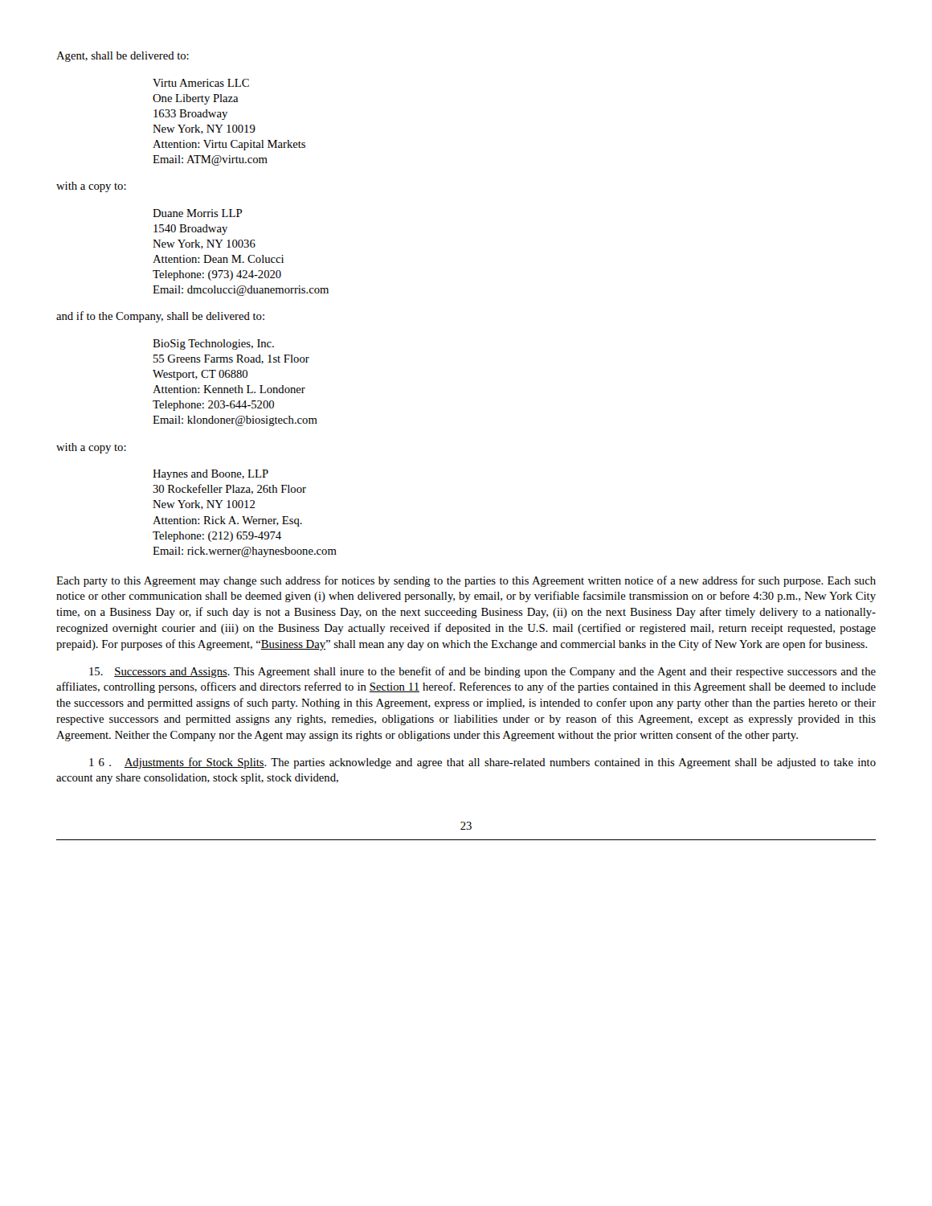Agent, shall be delivered to:
Virtu Americas LLC
One Liberty Plaza
1633 Broadway
New York, NY 10019
Attention: Virtu Capital Markets
Email: ATM@virtu.com
with a copy to:
Duane Morris LLP
1540 Broadway
New York, NY 10036
Attention: Dean M. Colucci
Telephone: (973) 424-2020
Email: dmcolucci@duanemorris.com
and if to the Company, shall be delivered to:
BioSig Technologies, Inc.
55 Greens Farms Road, 1st Floor
Westport, CT 06880
Attention: Kenneth L. Londoner
Telephone: 203-644-5200
Email: klondoner@biosigtech.com
with a copy to:
Haynes and Boone, LLP
30 Rockefeller Plaza, 26th Floor
New York, NY 10012
Attention: Rick A. Werner, Esq.
Telephone: (212) 659-4974
Email: rick.werner@haynesboone.com
Each party to this Agreement may change such address for notices by sending to the parties to this Agreement written notice of a new address for such purpose. Each such notice or other communication shall be deemed given (i) when delivered personally, by email, or by verifiable facsimile transmission on or before 4:30 p.m., New York City time, on a Business Day or, if such day is not a Business Day, on the next succeeding Business Day, (ii) on the next Business Day after timely delivery to a nationally-recognized overnight courier and (iii) on the Business Day actually received if deposited in the U.S. mail (certified or registered mail, return receipt requested, postage prepaid). For purposes of this Agreement, “Business Day” shall mean any day on which the Exchange and commercial banks in the City of New York are open for business.
15. Successors and Assigns. This Agreement shall inure to the benefit of and be binding upon the Company and the Agent and their respective successors and the affiliates, controlling persons, officers and directors referred to in Section 11 hereof. References to any of the parties contained in this Agreement shall be deemed to include the successors and permitted assigns of such party. Nothing in this Agreement, express or implied, is intended to confer upon any party other than the parties hereto or their respective successors and permitted assigns any rights, remedies, obligations or liabilities under or by reason of this Agreement, except as expressly provided in this Agreement. Neither the Company nor the Agent may assign its rights or obligations under this Agreement without the prior written consent of the other party.
1 6 . Adjustments for Stock Splits. The parties acknowledge and agree that all share-related numbers contained in this Agreement shall be adjusted to take into account any share consolidation, stock split, stock dividend,
23